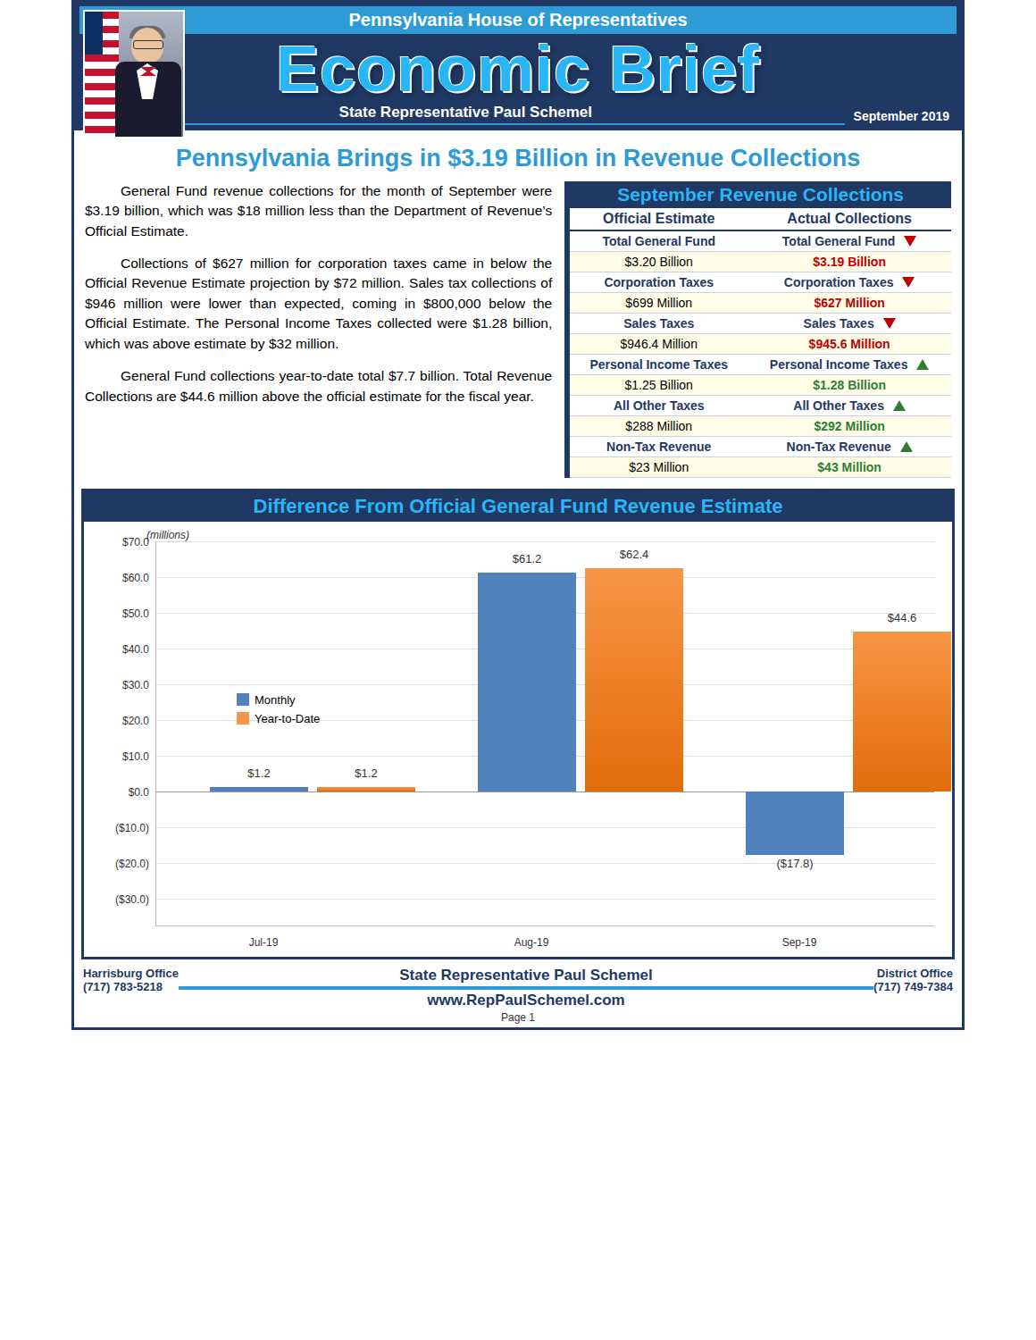Pennsylvania House of Representatives
Economic Brief
State Representative Paul Schemel
September 2019
Pennsylvania Brings in $3.19 Billion in Revenue Collections
General Fund revenue collections for the month of September were $3.19 billion, which was $18 million less than the Department of Revenue’s Official Estimate.
Collections of $627 million for corporation taxes came in below the Official Revenue Estimate projection by $72 million. Sales tax collections of $946 million were lower than expected, coming in $800,000 below the Official Estimate. The Personal Income Taxes collected were $1.28 billion, which was above estimate by $32 million.
General Fund collections year-to-date total $7.7 billion. Total Revenue Collections are $44.6 million above the official estimate for the fiscal year.
September Revenue Collections
| Official Estimate | Actual Collections |
| --- | --- |
| Total General Fund | Total General Fund |
| $3.20 Billion | $3.19 Billion |
| Corporation Taxes | Corporation Taxes |
| $699 Million | $627 Million |
| Sales Taxes | Sales Taxes |
| $946.4 Million | $945.6 Million |
| Personal Income Taxes | Personal Income Taxes |
| $1.25 Billion | $1.28 Billion |
| All Other Taxes | All Other Taxes |
| $288 Million | $292 Million |
| Non-Tax Revenue | Non-Tax Revenue |
| $23 Million | $43 Million |
Difference From Official General Fund Revenue Estimate
(millions)
$70.0
$60.0
$50.0
$40.0
$30.0
$20.0
$10.0
$0.0
($10.0)
($20.0)
($30.0)
$1.2
$1.2
Jul-19
$61.2
$62.4
Aug-19
($17.8)
$44.6
Sep-19
Monthly
Year-to-Date
Harrisburg Office
(717) 783-5218
State Representative Paul Schemel
www.RepPaulSchemel.com
District Office
(717) 749-7384
Page 1